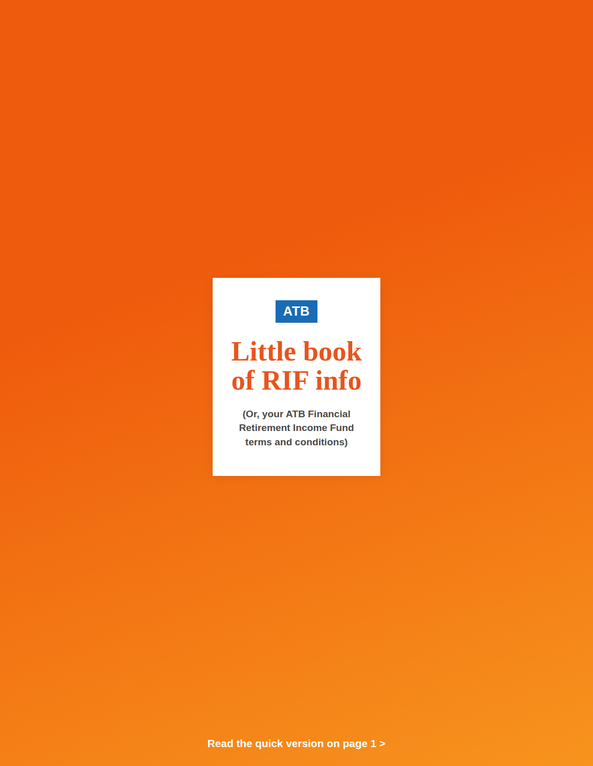ATB
Little book
of RIF info
(Or, your ATB Financial Retirement Income Fund terms and conditions)
Read the quick version on page 1 >